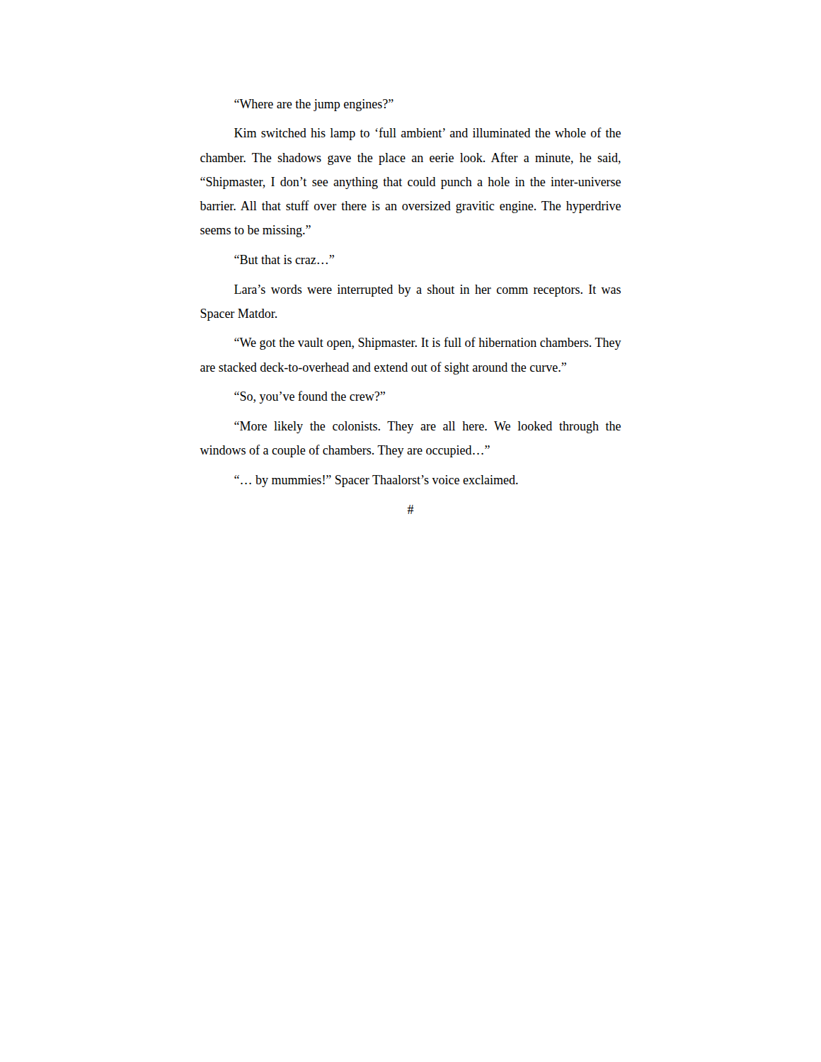“Where are the jump engines?”
Kim switched his lamp to ‘full ambient’ and illuminated the whole of the chamber. The shadows gave the place an eerie look. After a minute, he said, “Shipmaster, I don’t see anything that could punch a hole in the inter-universe barrier. All that stuff over there is an oversized gravitic engine. The hyperdrive seems to be missing.”
“But that is craz…”
Lara’s words were interrupted by a shout in her comm receptors. It was Spacer Matdor.
“We got the vault open, Shipmaster. It is full of hibernation chambers. They are stacked deck-to-overhead and extend out of sight around the curve.”
“So, you’ve found the crew?”
“More likely the colonists. They are all here. We looked through the windows of a couple of chambers. They are occupied…”
“… by mummies!” Spacer Thaalorst’s voice exclaimed.
#